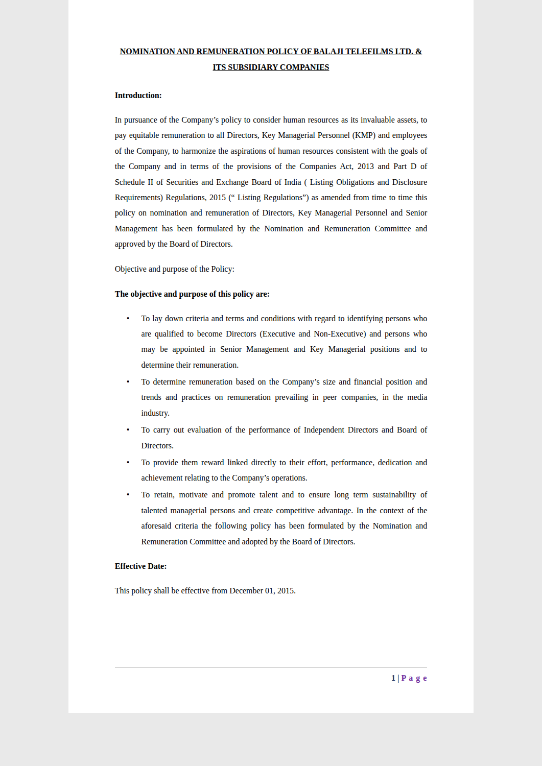Nomination and Remuneration Policy of Balaji Telefilms Ltd. & Its Subsidiary Companies
Introduction:
In pursuance of the Company’s policy to consider human resources as its invaluable assets, to pay equitable remuneration to all Directors, Key Managerial Personnel (KMP) and employees of the Company, to harmonize the aspirations of human resources consistent with the goals of the Company and in terms of the provisions of the Companies Act, 2013 and Part D of Schedule II of Securities and Exchange Board of India ( Listing Obligations and Disclosure Requirements) Regulations, 2015 (“ Listing Regulations”) as amended from time to time this policy on nomination and remuneration of Directors, Key Managerial Personnel and Senior Management has been formulated by the Nomination and Remuneration Committee and approved by the Board of Directors.
Objective and purpose of the Policy:
The objective and purpose of this policy are:
To lay down criteria and terms and conditions with regard to identifying persons who are qualified to become Directors (Executive and Non-Executive) and persons who may be appointed in Senior Management and Key Managerial positions and to determine their remuneration.
To determine remuneration based on the Company’s size and financial position and trends and practices on remuneration prevailing in peer companies, in the media industry.
To carry out evaluation of the performance of Independent Directors and Board of Directors.
To provide them reward linked directly to their effort, performance, dedication and achievement relating to the Company’s operations.
To retain, motivate and promote talent and to ensure long term sustainability of talented managerial persons and create competitive advantage. In the context of the aforesaid criteria the following policy has been formulated by the Nomination and Remuneration Committee and adopted by the Board of Directors.
Effective Date:
This policy shall be effective from December 01, 2015.
1 | P a g e